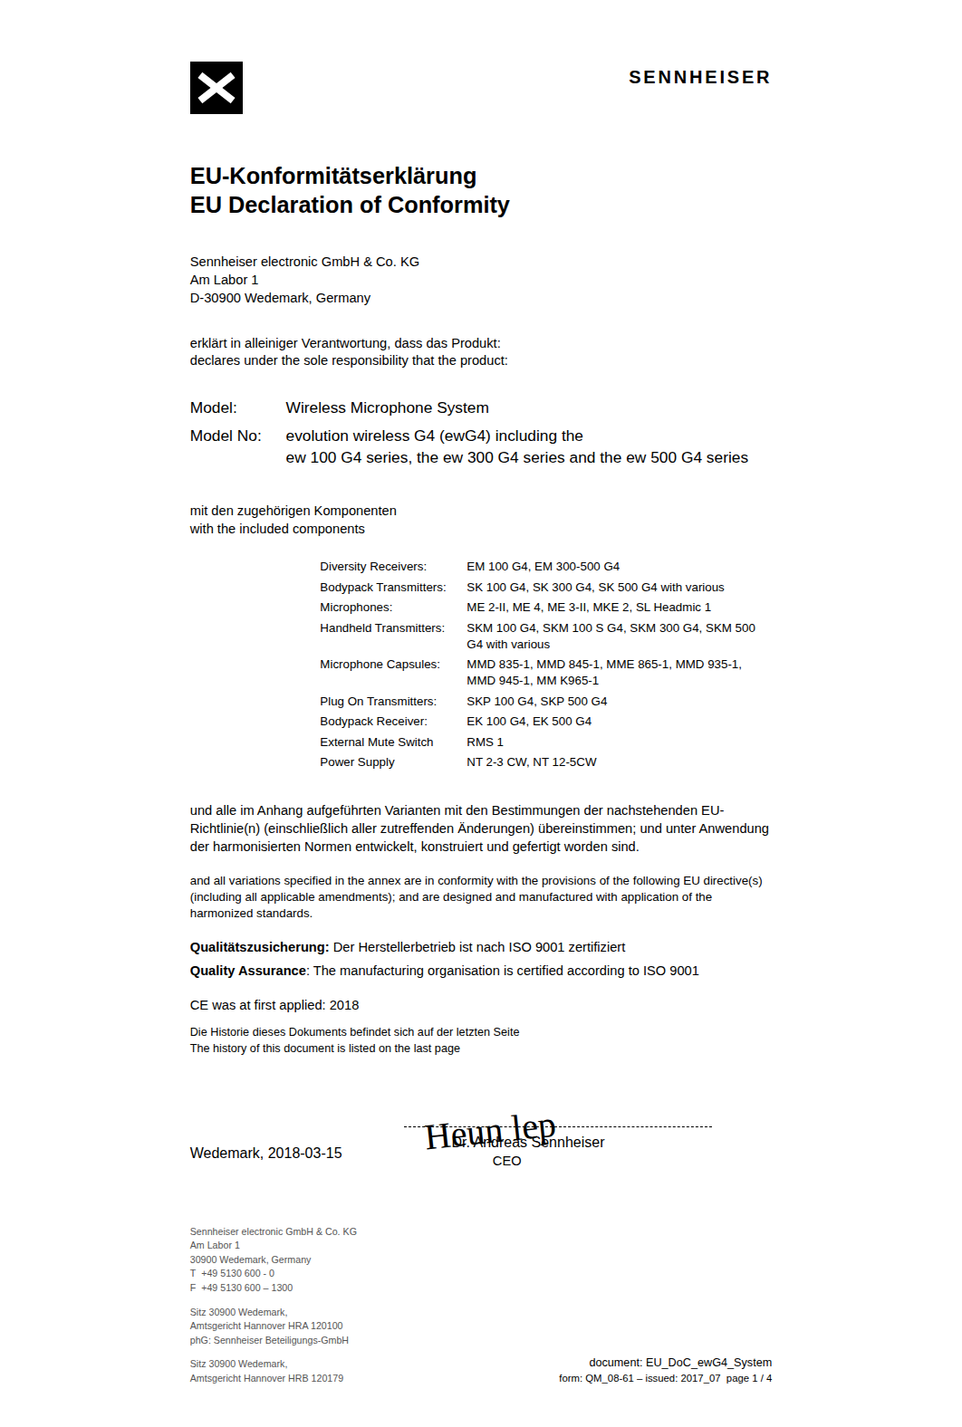SENNHEISER
EU-Konformitätserklärung
EU Declaration of Conformity
Sennheiser electronic GmbH & Co. KG
Am Labor 1
D-30900 Wedemark, Germany
erklärt in alleiniger Verantwortung, dass das Produkt:
declares under the sole responsibility that the product:
| Model: | Wireless Microphone System |
| Model No: | evolution wireless G4 (ewG4) including the ew 100 G4 series, the ew 300 G4 series and the ew 500 G4 series |
mit den zugehörigen Komponenten
with the included components
| Diversity Receivers: | EM 100 G4, EM 300-500 G4 |
| Bodypack Transmitters: | SK 100 G4, SK 300 G4, SK 500 G4 with various |
| Microphones: | ME 2-II, ME 4, ME 3-II, MKE 2, SL Headmic 1 |
| Handheld Transmitters: | SKM 100 G4, SKM 100 S G4, SKM 300 G4, SKM 500 G4 with various |
| Microphone Capsules: | MMD 835-1, MMD 845-1, MME 865-1, MMD 935-1, MMD 945-1, MM K965-1 |
| Plug On Transmitters: | SKP 100 G4, SKP 500 G4 |
| Bodypack Receiver: | EK 100 G4, EK 500 G4 |
| External Mute Switch | RMS 1 |
| Power Supply | NT 2-3 CW, NT 12-5CW |
und alle im Anhang aufgeführten Varianten mit den Bestimmungen der nachstehenden EU-Richtlinie(n) (einschließlich aller zutreffenden Änderungen) übereinstimmen; und unter Anwendung der harmonisierten Normen entwickelt, konstruiert und gefertigt worden sind.
and all variations specified in the annex are in conformity with the provisions of the following EU directive(s) (including all applicable amendments); and are designed and manufactured with application of the harmonized standards.
Qualitätszusicherung: Der Herstellerbetrieb ist nach ISO 9001 zertifiziert
Quality Assurance: The manufacturing organisation is certified according to ISO 9001
CE was at first applied: 2018
Die Historie dieses Dokuments befindet sich auf der letzten Seite
The history of this document is listed on the last page
Wedemark, 2018-03-15
Heun lep
Dr. Andreas Sennheiser
CEO
Sennheiser electronic GmbH & Co. KG
Am Labor 1
30900 Wedemark, Germany
T +49 5130 600 - 0
F +49 5130 600 – 1300
Sitz 30900 Wedemark,
Amtsgericht Hannover HRA 120100
phG: Sennheiser Beteiligungs-GmbH
Sitz 30900 Wedemark,
Amtsgericht Hannover HRB 120179
document: EU_DoC_ewG4_System
form: QM_08-61 – issued: 2017_07 page 1 / 4